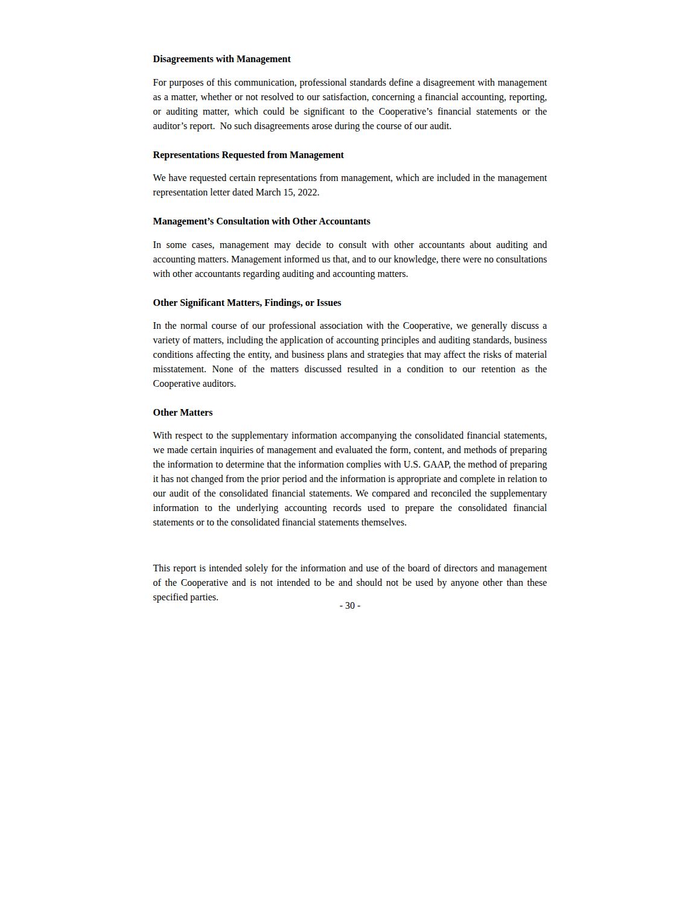Disagreements with Management
For purposes of this communication, professional standards define a disagreement with management as a matter, whether or not resolved to our satisfaction, concerning a financial accounting, reporting, or auditing matter, which could be significant to the Cooperative’s financial statements or the auditor’s report. No such disagreements arose during the course of our audit.
Representations Requested from Management
We have requested certain representations from management, which are included in the management representation letter dated March 15, 2022.
Management’s Consultation with Other Accountants
In some cases, management may decide to consult with other accountants about auditing and accounting matters. Management informed us that, and to our knowledge, there were no consultations with other accountants regarding auditing and accounting matters.
Other Significant Matters, Findings, or Issues
In the normal course of our professional association with the Cooperative, we generally discuss a variety of matters, including the application of accounting principles and auditing standards, business conditions affecting the entity, and business plans and strategies that may affect the risks of material misstatement. None of the matters discussed resulted in a condition to our retention as the Cooperative auditors.
Other Matters
With respect to the supplementary information accompanying the consolidated financial statements, we made certain inquiries of management and evaluated the form, content, and methods of preparing the information to determine that the information complies with U.S. GAAP, the method of preparing it has not changed from the prior period and the information is appropriate and complete in relation to our audit of the consolidated financial statements. We compared and reconciled the supplementary information to the underlying accounting records used to prepare the consolidated financial statements or to the consolidated financial statements themselves.
This report is intended solely for the information and use of the board of directors and management of the Cooperative and is not intended to be and should not be used by anyone other than these specified parties.
- 30 -